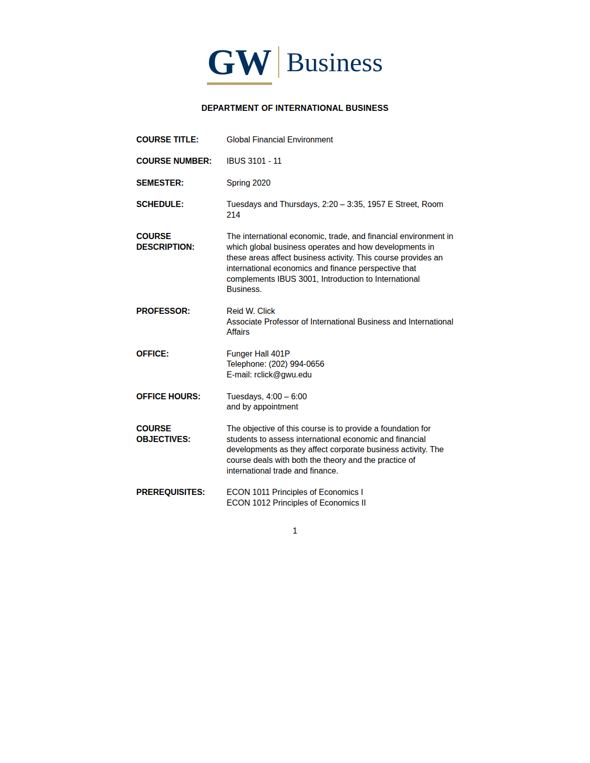GW Business
DEPARTMENT OF INTERNATIONAL BUSINESS
| COURSE TITLE: | Global Financial Environment |
| COURSE NUMBER: | IBUS 3101 - 11 |
| SEMESTER: | Spring 2020 |
| SCHEDULE: | Tuesdays and Thursdays, 2:20 – 3:35, 1957 E Street, Room 214 |
| COURSE DESCRIPTION: | The international economic, trade, and financial environment in which global business operates and how developments in these areas affect business activity. This course provides an international economics and finance perspective that complements IBUS 3001, Introduction to International Business. |
| PROFESSOR: | Reid W. Click Associate Professor of International Business and International Affairs |
| OFFICE: | Funger Hall 401P Telephone: (202) 994-0656 E-mail: rclick@gwu.edu |
| OFFICE HOURS: | Tuesdays, 4:00 – 6:00 and by appointment |
| COURSE OBJECTIVES: | The objective of this course is to provide a foundation for students to assess international economic and financial developments as they affect corporate business activity. The course deals with both the theory and the practice of international trade and finance. |
| PREREQUISITES: | ECON 1011 Principles of Economics I ECON 1012 Principles of Economics II |
1